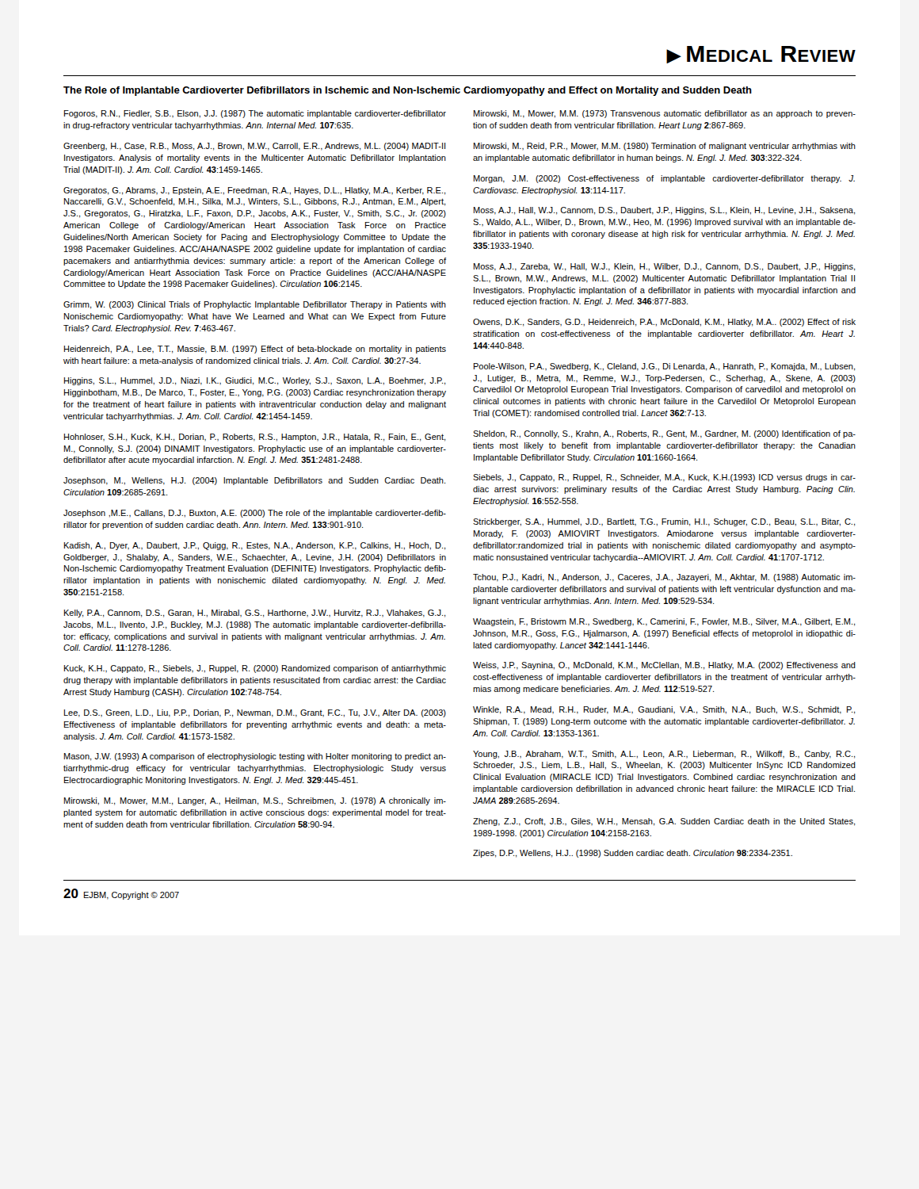▶MEDICAL REVIEW
The Role of Implantable Cardioverter Defibrillators in Ischemic and Non-Ischemic Cardiomyopathy and Effect on Mortality and Sudden Death
Fogoros, R.N., Fiedler, S.B., Elson, J.J. (1987) The automatic implantable cardioverter-defibrillator in drug-refractory ventricular tachyarrhythmias. Ann. Internal Med. 107:635.
Greenberg, H., Case, R.B., Moss, A.J., Brown, M.W., Carroll, E.R., Andrews, M.L. (2004) MADIT-II Investigators. Analysis of mortality events in the Multicenter Automatic Defibrillator Implantation Trial (MADIT-II). J. Am. Coll. Cardiol. 43:1459-1465.
Gregoratos, G., Abrams, J., Epstein, A.E., Freedman, R.A., Hayes, D.L., Hlatky, M.A., Kerber, R.E., Naccarelli, G.V., Schoenfeld, M.H., Silka, M.J., Winters, S.L., Gibbons, R.J., Antman, E.M., Alpert, J.S., Gregoratos, G., Hiratzka, L.F., Faxon, D.P., Jacobs, A.K., Fuster, V., Smith, S.C., Jr. (2002) American College of Cardiology/American Heart Association Task Force on Practice Guidelines/North American Society for Pacing and Electrophysiology Committee to Update the 1998 Pacemaker Guidelines. ACC/AHA/NASPE 2002 guideline update for implantation of cardiac pacemakers and antiarrhythmia devices: summary article: a report of the American College of Cardiology/American Heart Association Task Force on Practice Guidelines (ACC/AHA/NASPE Committee to Update the 1998 Pacemaker Guidelines). Circulation 106:2145.
Grimm, W. (2003) Clinical Trials of Prophylactic Implantable Defibrillator Therapy in Patients with Nonischemic Cardiomyopathy: What have We Learned and What can We Expect from Future Trials? Card. Electrophysiol. Rev. 7:463-467.
Heidenreich, P.A., Lee, T.T., Massie, B.M. (1997) Effect of beta-blockade on mortality in patients with heart failure: a meta-analysis of randomized clinical trials. J. Am. Coll. Cardiol. 30:27-34.
Higgins, S.L., Hummel, J.D., Niazi, I.K., Giudici, M.C., Worley, S.J., Saxon, L.A., Boehmer, J.P., Higginbotham, M.B., De Marco, T., Foster, E., Yong, P.G. (2003) Cardiac resynchronization therapy for the treatment of heart failure in patients with intraventricular conduction delay and malignant ventricular tachyarrhythmias. J. Am. Coll. Cardiol. 42:1454-1459.
Hohnloser, S.H., Kuck, K.H., Dorian, P., Roberts, R.S., Hampton, J.R., Hatala, R., Fain, E., Gent, M., Connolly, S.J. (2004) DINAMIT Investigators. Prophylactic use of an implantable cardioverter-defibrillator after acute myocardial infarction. N. Engl. J. Med. 351:2481-2488.
Josephson, M., Wellens, H.J. (2004) Implantable Defibrillators and Sudden Cardiac Death. Circulation 109:2685-2691.
Josephson ,M.E., Callans, D.J., Buxton, A.E. (2000) The role of the implantable cardioverter-defibrillator for prevention of sudden cardiac death. Ann. Intern. Med. 133:901-910.
Kadish, A., Dyer, A., Daubert, J.P., Quigg, R., Estes, N.A., Anderson, K.P., Calkins, H., Hoch, D., Goldberger, J., Shalaby, A., Sanders, W.E., Schaechter, A., Levine, J.H. (2004) Defibrillators in Non-Ischemic Cardiomyopathy Treatment Evaluation (DEFINITE) Investigators. Prophylactic defibrillator implantation in patients with nonischemic dilated cardiomyopathy. N. Engl. J. Med. 350:2151-2158.
Kelly, P.A., Cannom, D.S., Garan, H., Mirabal, G.S., Harthorne, J.W., Hurvitz, R.J., Vlahakes, G.J., Jacobs, M.L., Ilvento, J.P., Buckley, M.J. (1988) The automatic implantable cardioverter-defibrillator: efficacy, complications and survival in patients with malignant ventricular arrhythmias. J. Am. Coll. Cardiol. 11:1278-1286.
Kuck, K.H., Cappato, R., Siebels, J., Ruppel, R. (2000) Randomized comparison of antiarrhythmic drug therapy with implantable defibrillators in patients resuscitated from cardiac arrest: the Cardiac Arrest Study Hamburg (CASH). Circulation 102:748-754.
Lee, D.S., Green, L.D., Liu, P.P., Dorian, P., Newman, D.M., Grant, F.C., Tu, J.V., Alter DA. (2003) Effectiveness of implantable defibrillators for preventing arrhythmic events and death: a meta-analysis. J. Am. Coll. Cardiol. 41:1573-1582.
Mason, J.W. (1993) A comparison of electrophysiologic testing with Holter monitoring to predict antiarrhythmic-drug efficacy for ventricular tachyarrhythmias. Electrophysiologic Study versus Electrocardiographic Monitoring Investigators. N. Engl. J. Med. 329:445-451.
Mirowski, M., Mower, M.M., Langer, A., Heilman, M.S., Schreibmen, J. (1978) A chronically implanted system for automatic defibrillation in active conscious dogs: experimental model for treatment of sudden death from ventricular fibrillation. Circulation 58:90-94.
Mirowski, M., Mower, M.M. (1973) Transvenous automatic defibrillator as an approach to prevention of sudden death from ventricular fibrillation. Heart Lung 2:867-869.
Mirowski, M., Reid, P.R., Mower, M.M. (1980) Termination of malignant ventricular arrhythmias with an implantable automatic defibrillator in human beings. N. Engl. J. Med. 303:322-324.
Morgan, J.M. (2002) Cost-effectiveness of implantable cardioverter-defibrillator therapy. J. Cardiovasc. Electrophysiol. 13:114-117.
Moss, A.J., Hall, W.J., Cannom, D.S., Daubert, J.P., Higgins, S.L., Klein, H., Levine, J.H., Saksena, S., Waldo, A.L., Wilber, D., Brown, M.W., Heo, M. (1996) Improved survival with an implantable defibrillator in patients with coronary disease at high risk for ventricular arrhythmia. N. Engl. J. Med. 335:1933-1940.
Moss, A.J., Zareba, W., Hall, W.J., Klein, H., Wilber, D.J., Cannom, D.S., Daubert, J.P., Higgins, S.L., Brown, M.W., Andrews, M.L. (2002) Multicenter Automatic Defibrillator Implantation Trial II Investigators. Prophylactic implantation of a defibrillator in patients with myocardial infarction and reduced ejection fraction. N. Engl. J. Med. 346:877-883.
Owens, D.K., Sanders, G.D., Heidenreich, P.A., McDonald, K.M., Hlatky, M.A.. (2002) Effect of risk stratification on cost-effectiveness of the implantable cardioverter defibrillator. Am. Heart J. 144:440-848.
Poole-Wilson, P.A., Swedberg, K., Cleland, J.G., Di Lenarda, A., Hanrath, P., Komajda, M., Lubsen, J., Lutiger, B., Metra, M., Remme, W.J., Torp-Pedersen, C., Scherhag, A., Skene, A. (2003) Carvedilol Or Metoprolol European Trial Investigators. Comparison of carvedilol and metoprolol on clinical outcomes in patients with chronic heart failure in the Carvedilol Or Metoprolol European Trial (COMET): randomised controlled trial. Lancet 362:7-13.
Sheldon, R., Connolly, S., Krahn, A., Roberts, R., Gent, M., Gardner, M. (2000) Identification of patients most likely to benefit from implantable cardioverter-defibrillator therapy: the Canadian Implantable Defibrillator Study. Circulation 101:1660-1664.
Siebels, J., Cappato, R., Ruppel, R., Schneider, M.A., Kuck, K.H.(1993) ICD versus drugs in cardiac arrest survivors: preliminary results of the Cardiac Arrest Study Hamburg. Pacing Clin. Electrophysiol. 16:552-558.
Strickberger, S.A., Hummel, J.D., Bartlett, T.G., Frumin, H.I., Schuger, C.D., Beau, S.L., Bitar, C., Morady, F. (2003) AMIOVIRT Investigators. Amiodarone versus implantable cardioverter-defibrillator:randomized trial in patients with nonischemic dilated cardiomyopathy and asymptomatic nonsustained ventricular tachycardia--AMIOVIRT. J. Am. Coll. Cardiol. 41:1707-1712.
Tchou, P.J., Kadri, N., Anderson, J., Caceres, J.A., Jazayeri, M., Akhtar, M. (1988) Automatic implantable cardioverter defibrillators and survival of patients with left ventricular dysfunction and malignant ventricular arrhythmias. Ann. Intern. Med. 109:529-534.
Waagstein, F., Bristowm M.R., Swedberg, K., Camerini, F., Fowler, M.B., Silver, M.A., Gilbert, E.M., Johnson, M.R., Goss, F.G., Hjalmarson, A. (1997) Beneficial effects of metoprolol in idiopathic dilated cardiomyopathy. Lancet 342:1441-1446.
Weiss, J.P., Saynina, O., McDonald, K.M., McClellan, M.B., Hlatky, M.A. (2002) Effectiveness and cost-effectiveness of implantable cardioverter defibrillators in the treatment of ventricular arrhythmias among medicare beneficiaries. Am. J. Med. 112:519-527.
Winkle, R.A., Mead, R.H., Ruder, M.A., Gaudiani, V.A., Smith, N.A., Buch, W.S., Schmidt, P., Shipman, T. (1989) Long-term outcome with the automatic implantable cardioverter-defibrillator. J. Am. Coll. Cardiol. 13:1353-1361.
Young, J.B., Abraham, W.T., Smith, A.L., Leon, A.R., Lieberman, R., Wilkoff, B., Canby, R.C., Schroeder, J.S., Liem, L.B., Hall, S., Wheelan, K. (2003) Multicenter InSync ICD Randomized Clinical Evaluation (MIRACLE ICD) Trial Investigators. Combined cardiac resynchronization and implantable cardioversion defibrillation in advanced chronic heart failure: the MIRACLE ICD Trial. JAMA 289:2685-2694.
Zheng, Z.J., Croft, J.B., Giles, W.H., Mensah, G.A. Sudden Cardiac death in the United States, 1989-1998. (2001) Circulation 104:2158-2163.
Zipes, D.P., Wellens, H.J.. (1998) Sudden cardiac death. Circulation 98:2334-2351.
20 EJBM, Copyright © 2007